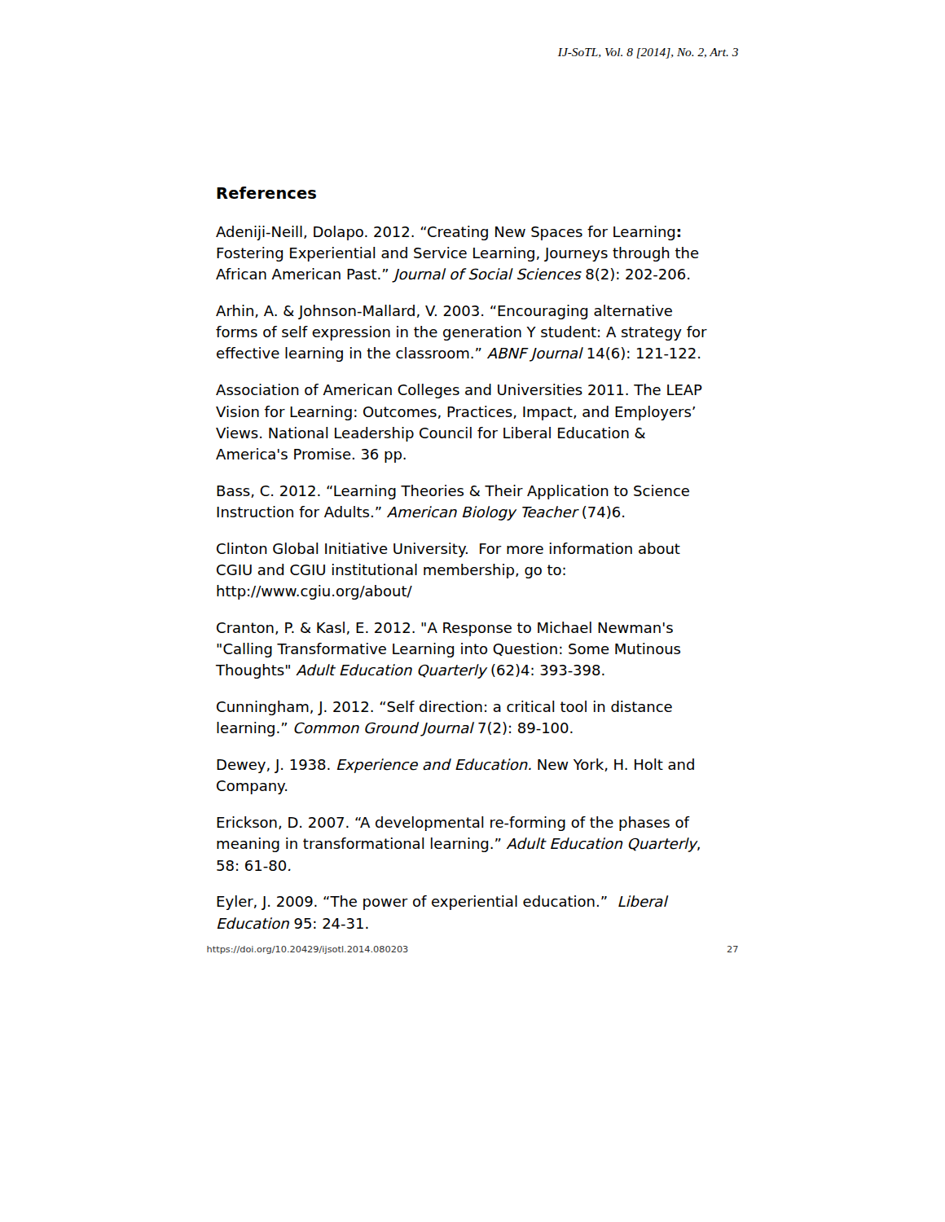IJ-SoTL, Vol. 8 [2014], No. 2, Art. 3
References
Adeniji-Neill, Dolapo. 2012. “Creating New Spaces for Learning: Fostering Experiential and Service Learning, Journeys through the African American Past.” Journal of Social Sciences 8(2): 202-206.
Arhin, A. & Johnson-Mallard, V. 2003. “Encouraging alternative forms of self expression in the generation Y student: A strategy for effective learning in the classroom.” ABNF Journal 14(6): 121-122.
Association of American Colleges and Universities 2011. The LEAP Vision for Learning: Outcomes, Practices, Impact, and Employers’ Views. National Leadership Council for Liberal Education & America's Promise. 36 pp.
Bass, C. 2012. “Learning Theories & Their Application to Science Instruction for Adults.” American Biology Teacher (74)6.
Clinton Global Initiative University. For more information about CGIU and CGIU institutional membership, go to: http://www.cgiu.org/about/
Cranton, P. & Kasl, E. 2012. "A Response to Michael Newman's "Calling Transformative Learning into Question: Some Mutinous Thoughts" Adult Education Quarterly (62)4: 393-398.
Cunningham, J. 2012. “Self direction: a critical tool in distance learning.” Common Ground Journal 7(2): 89-100.
Dewey, J. 1938. Experience and Education. New York, H. Holt and Company.
Erickson, D. 2007. “A developmental re-forming of the phases of meaning in transformational learning.” Adult Education Quarterly, 58: 61-80.
Eyler, J. 2009. “The power of experiential education.” Liberal Education 95: 24-31.
https://doi.org/10.20429/ijsotl.2014.080203 27